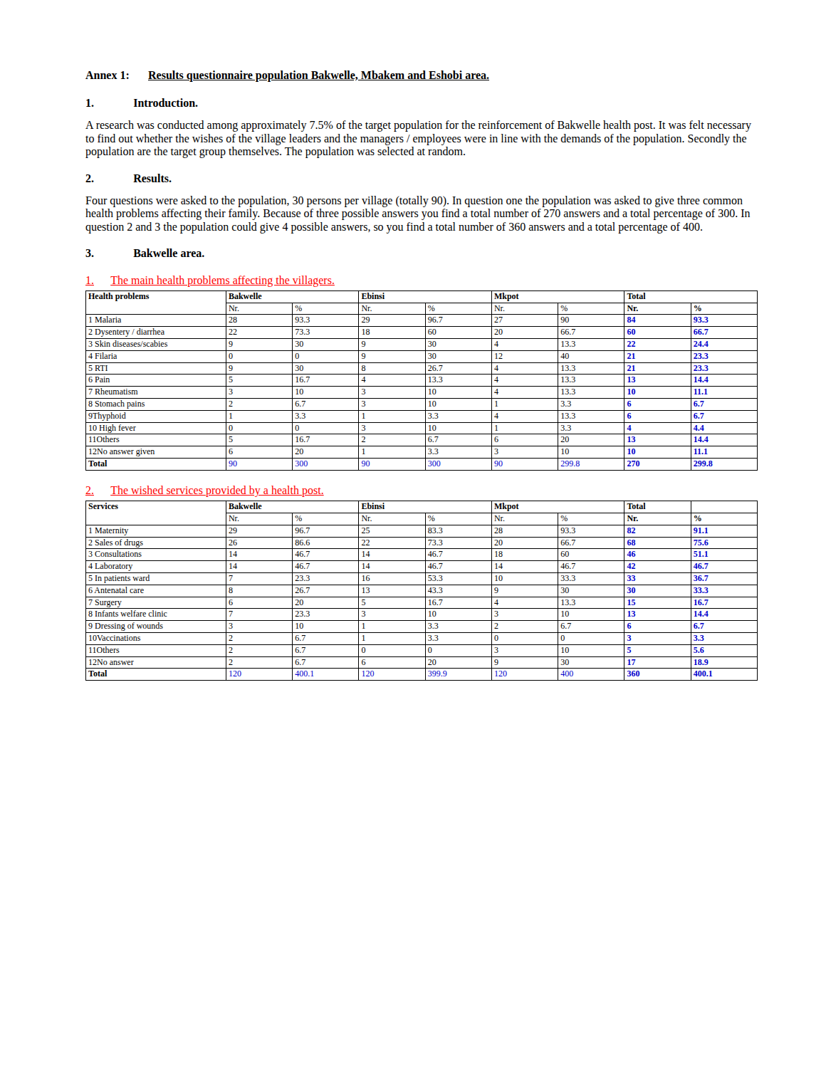Annex 1: Results questionnaire population Bakwelle, Mbakem and Eshobi area.
1. Introduction.
A research was conducted among approximately 7.5% of the target population for the reinforcement of Bakwelle health post. It was felt necessary to find out whether the wishes of the village leaders and the managers / employees were in line with the demands of the population. Secondly the population are the target group themselves. The population was selected at random.
2. Results.
Four questions were asked to the population, 30 persons per village (totally 90). In question one the population was asked to give three common health problems affecting their family. Because of three possible answers you find a total number of 270 answers and a total percentage of 300. In question 2 and 3 the population could give 4 possible answers, so you find a total number of 360 answers and a total percentage of 400.
3. Bakwelle area.
1. The main health problems affecting the villagers.
| Health problems | Bakwelle | Ebinsi | Mkpot | Total |
| --- | --- | --- | --- | --- |
| Nr. | % | Nr. | % | Nr. | % | Nr. | % |
| 1 Malaria | 28 | 93.3 | 29 | 96.7 | 27 | 90 | 84 | 93.3 |
| 2 Dysentery / diarrhea | 22 | 73.3 | 18 | 60 | 20 | 66.7 | 60 | 66.7 |
| 3 Skin diseases/scabies | 9 | 30 | 9 | 30 | 4 | 13.3 | 22 | 24.4 |
| 4 Filaria | 0 | 0 | 9 | 30 | 12 | 40 | 21 | 23.3 |
| 5 RTI | 9 | 30 | 8 | 26.7 | 4 | 13.3 | 21 | 23.3 |
| 6 Pain | 5 | 16.7 | 4 | 13.3 | 4 | 13.3 | 13 | 14.4 |
| 7 Rheumatism | 3 | 10 | 3 | 10 | 4 | 13.3 | 10 | 11.1 |
| 8 Stomach pains | 2 | 6.7 | 3 | 10 | 1 | 3.3 | 6 | 6.7 |
| 9Thyphoid | 1 | 3.3 | 1 | 3.3 | 4 | 13.3 | 6 | 6.7 |
| 10 High fever | 0 | 0 | 3 | 10 | 1 | 3.3 | 4 | 4.4 |
| 11Others | 5 | 16.7 | 2 | 6.7 | 6 | 20 | 13 | 14.4 |
| 12No answer given | 6 | 20 | 1 | 3.3 | 3 | 10 | 10 | 11.1 |
| Total | 90 | 300 | 90 | 300 | 90 | 299.8 | 270 | 299.8 |
2. The wished services provided by a health post.
| Services | Bakwelle | Ebinsi | Mkpot | Total | |
| --- | --- | --- | --- | --- | --- |
| Nr. | % | Nr. | % | Nr. | % | Nr. | % |
| 1 Maternity | 29 | 96.7 | 25 | 83.3 | 28 | 93.3 | 82 | 91.1 |
| 2 Sales of drugs | 26 | 86.6 | 22 | 73.3 | 20 | 66.7 | 68 | 75.6 |
| 3 Consultations | 14 | 46.7 | 14 | 46.7 | 18 | 60 | 46 | 51.1 |
| 4 Laboratory | 14 | 46.7 | 14 | 46.7 | 14 | 46.7 | 42 | 46.7 |
| 5 In patients ward | 7 | 23.3 | 16 | 53.3 | 10 | 33.3 | 33 | 36.7 |
| 6 Antenatal care | 8 | 26.7 | 13 | 43.3 | 9 | 30 | 30 | 33.3 |
| 7 Surgery | 6 | 20 | 5 | 16.7 | 4 | 13.3 | 15 | 16.7 |
| 8 Infants welfare clinic | 7 | 23.3 | 3 | 10 | 3 | 10 | 13 | 14.4 |
| 9 Dressing of wounds | 3 | 10 | 1 | 3.3 | 2 | 6.7 | 6 | 6.7 |
| 10Vaccinations | 2 | 6.7 | 1 | 3.3 | 0 | 0 | 3 | 3.3 |
| 11Others | 2 | 6.7 | 0 | 0 | 3 | 10 | 5 | 5.6 |
| 12No answer | 2 | 6.7 | 6 | 20 | 9 | 30 | 17 | 18.9 |
| Total | 120 | 400.1 | 120 | 399.9 | 120 | 400 | 360 | 400.1 |